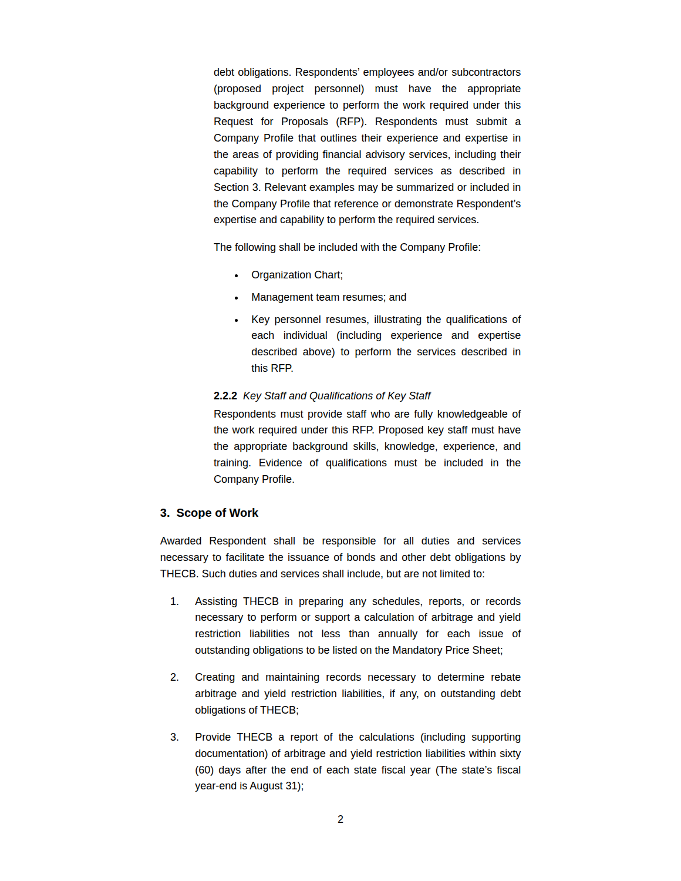debt obligations. Respondents’ employees and/or subcontractors (proposed project personnel) must have the appropriate background experience to perform the work required under this Request for Proposals (RFP). Respondents must submit a Company Profile that outlines their experience and expertise in the areas of providing financial advisory services, including their capability to perform the required services as described in Section 3. Relevant examples may be summarized or included in the Company Profile that reference or demonstrate Respondent’s expertise and capability to perform the required services.
The following shall be included with the Company Profile:
Organization Chart;
Management team resumes; and
Key personnel resumes, illustrating the qualifications of each individual (including experience and expertise described above) to perform the services described in this RFP.
2.2.2 Key Staff and Qualifications of Key Staff
Respondents must provide staff who are fully knowledgeable of the work required under this RFP. Proposed key staff must have the appropriate background skills, knowledge, experience, and training. Evidence of qualifications must be included in the Company Profile.
3. Scope of Work
Awarded Respondent shall be responsible for all duties and services necessary to facilitate the issuance of bonds and other debt obligations by THECB. Such duties and services shall include, but are not limited to:
Assisting THECB in preparing any schedules, reports, or records necessary to perform or support a calculation of arbitrage and yield restriction liabilities not less than annually for each issue of outstanding obligations to be listed on the Mandatory Price Sheet;
Creating and maintaining records necessary to determine rebate arbitrage and yield restriction liabilities, if any, on outstanding debt obligations of THECB;
Provide THECB a report of the calculations (including supporting documentation) of arbitrage and yield restriction liabilities within sixty (60) days after the end of each state fiscal year (The state’s fiscal year-end is August 31);
2